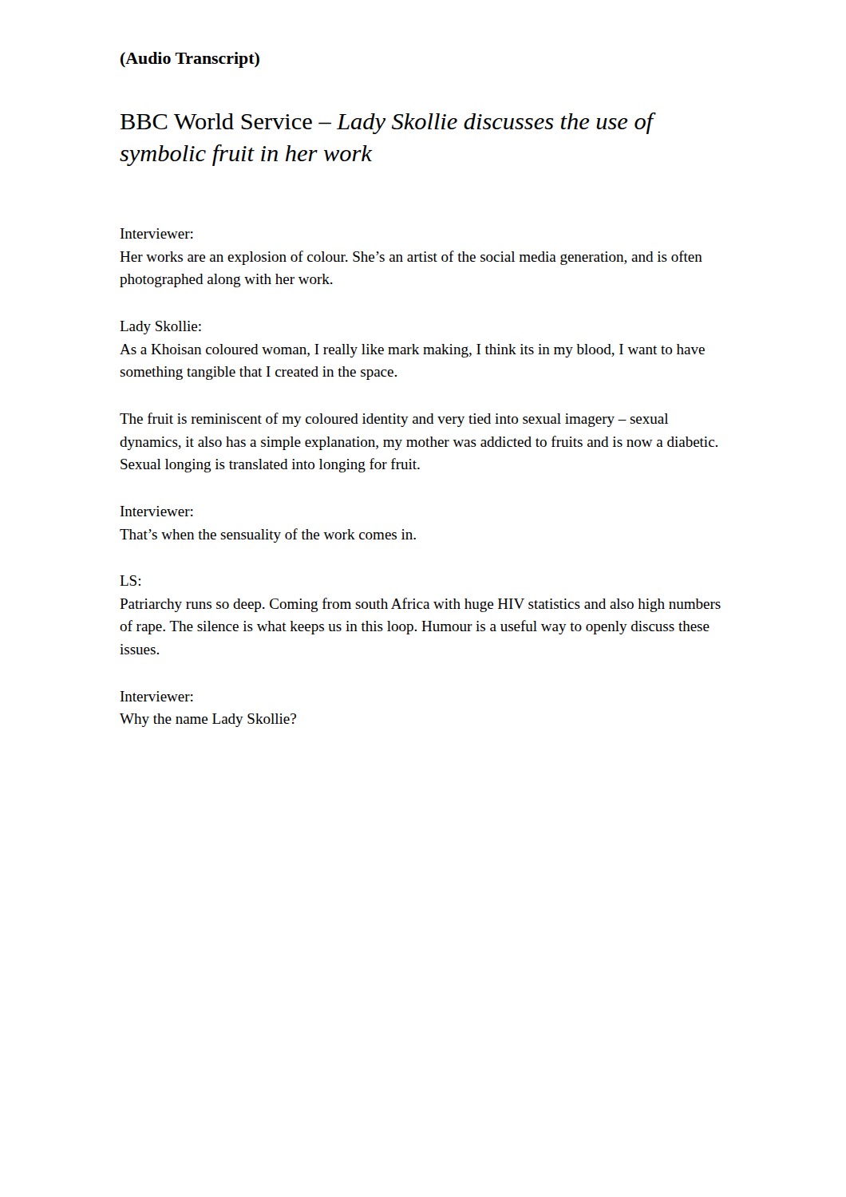(Audio Transcript)
BBC World Service – Lady Skollie discusses the use of symbolic fruit in her work
Interviewer:
Her works are an explosion of colour. She’s an artist of the social media generation, and is often photographed along with her work.
Lady Skollie:
As a Khoisan coloured woman, I really like mark making, I think its in my blood, I want to have something tangible that I created in the space.
The fruit is reminiscent of my coloured identity and very tied into sexual imagery – sexual dynamics, it also has a simple explanation, my mother was addicted to fruits and is now a diabetic. Sexual longing is translated into longing for fruit.
Interviewer:
That’s when the sensuality of the work comes in.
LS:
Patriarchy runs so deep. Coming from south Africa with huge HIV statistics and also high numbers of rape. The silence is what keeps us in this loop. Humour is a useful way to openly discuss these issues.
Interviewer:
Why the name Lady Skollie?